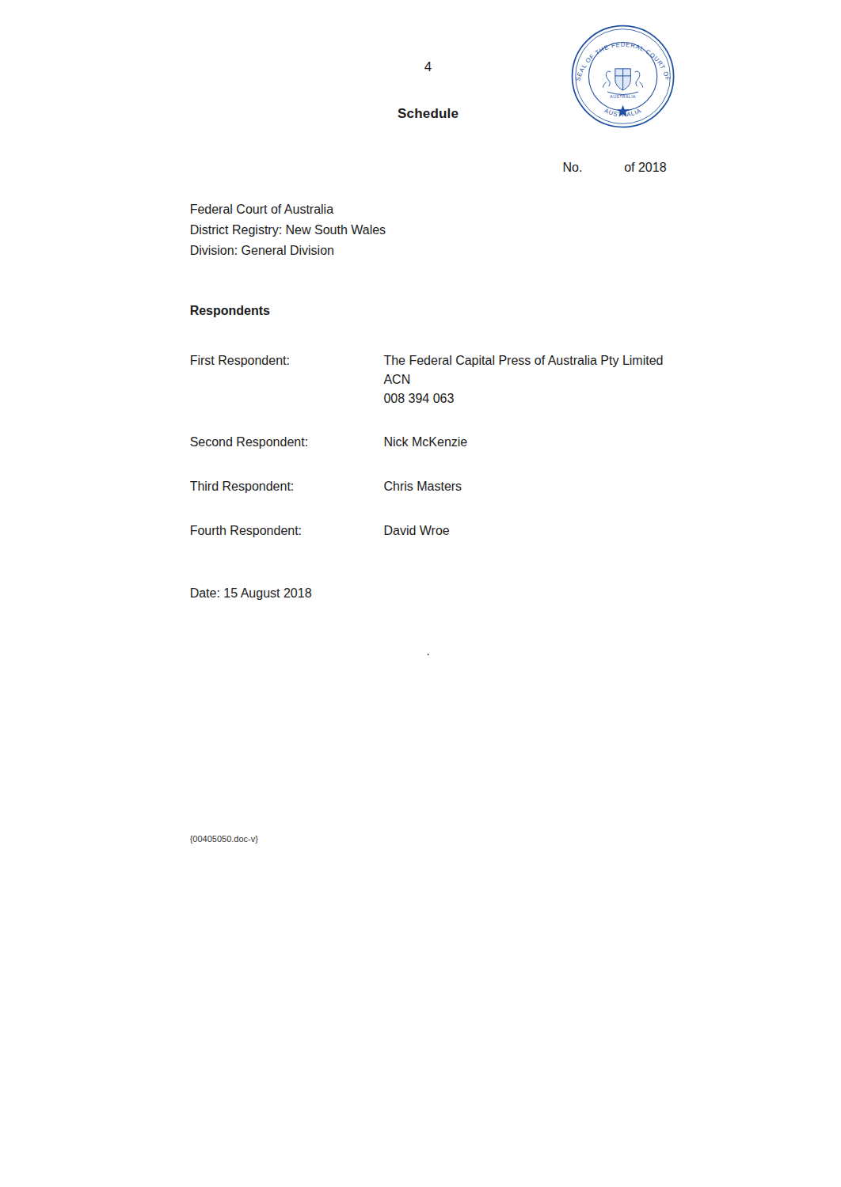SEAL OF THE FEDERAL COURT OF AUSTRALIA AUSTRALIA
4
Schedule
No. of 2018
Federal Court of Australia
District Registry: New South Wales
Division: General Division
Respondents
| First Respondent: | The Federal Capital Press of Australia Pty Limited ACN 008 394 063 |
| Second Respondent: | Nick McKenzie |
| Third Respondent: | Chris Masters |
| Fourth Respondent: | David Wroe |
Date: 15 August 2018
·
{00405050.doc-v}